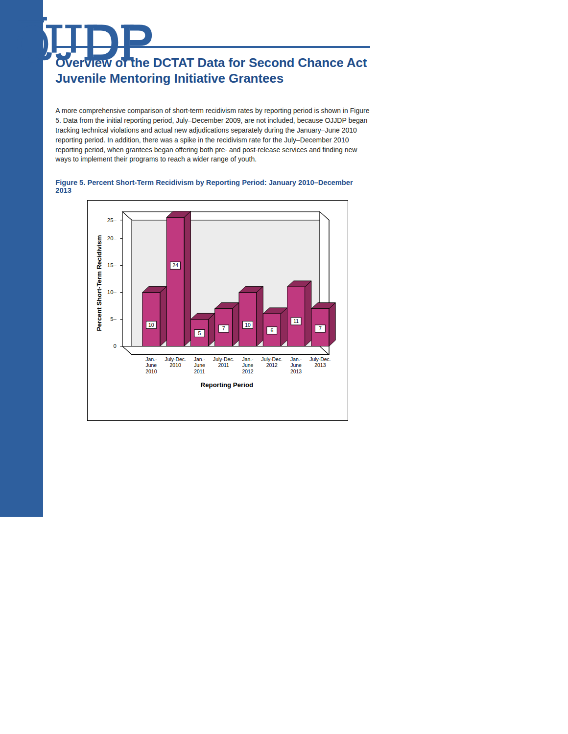Overview of the DCTAT Data for Second Chance Act
Juvenile Mentoring Initiative Grantees
A more comprehensive comparison of short-term recidivism rates by reporting period is shown in Figure 5. Data from the initial reporting period, July–December 2009, are not included, because OJJDP began tracking technical violations and actual new adjudications separately during the January–June 2010 reporting period. In addition, there was a spike in the recidivism rate for the July–December 2010 reporting period, when grantees began offering both pre- and post-release services and finding new ways to implement their programs to reach a wider range of youth.
Figure 5. Percent Short-Term Recidivism by Reporting Period: January 2010–December 2013
0 5– 10– 15– 20– 25– Percent Short-Term Recidivism 10 24 5 7 10 6 11 7 Jan.- June 2010 July-Dec. 2010 Jan.- June 2011 July-Dec. 2011 Jan.- June 2012 July-Dec. 2012 Jan.- June 2013 July-Dec. 2013 Reporting Period
11